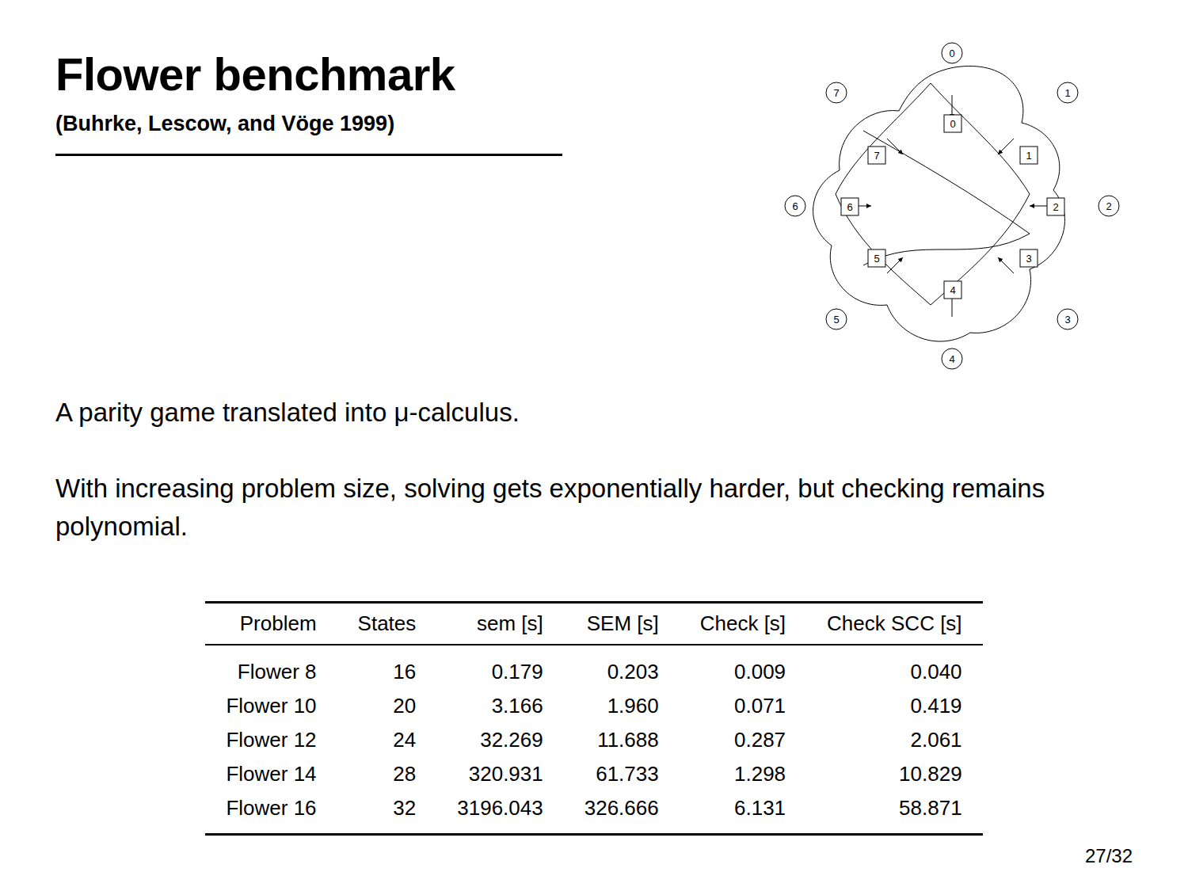Flower benchmark
(Buhrke, Lescow, and Vöge 1999)
Flower-shaped parity game graph 0 1 2 3 4 5 6 7 0 1 2 3 4 5 6 7
A parity game translated into μ-calculus.
With increasing problem size, solving gets exponentially harder, but checking remains polynomial.
Benchmark results for the Flower problems
| Problem | States | sem [s] | SEM [s] | Check [s] | Check SCC [s] |
| --- | --- | --- | --- | --- | --- |
| Flower 8 | 16 | 0.179 | 0.203 | 0.009 | 0.040 |
| Flower 10 | 20 | 3.166 | 1.960 | 0.071 | 0.419 |
| Flower 12 | 24 | 32.269 | 11.688 | 0.287 | 2.061 |
| Flower 14 | 28 | 320.931 | 61.733 | 1.298 | 10.829 |
| Flower 16 | 32 | 3196.043 | 326.666 | 6.131 | 58.871 |
27/32